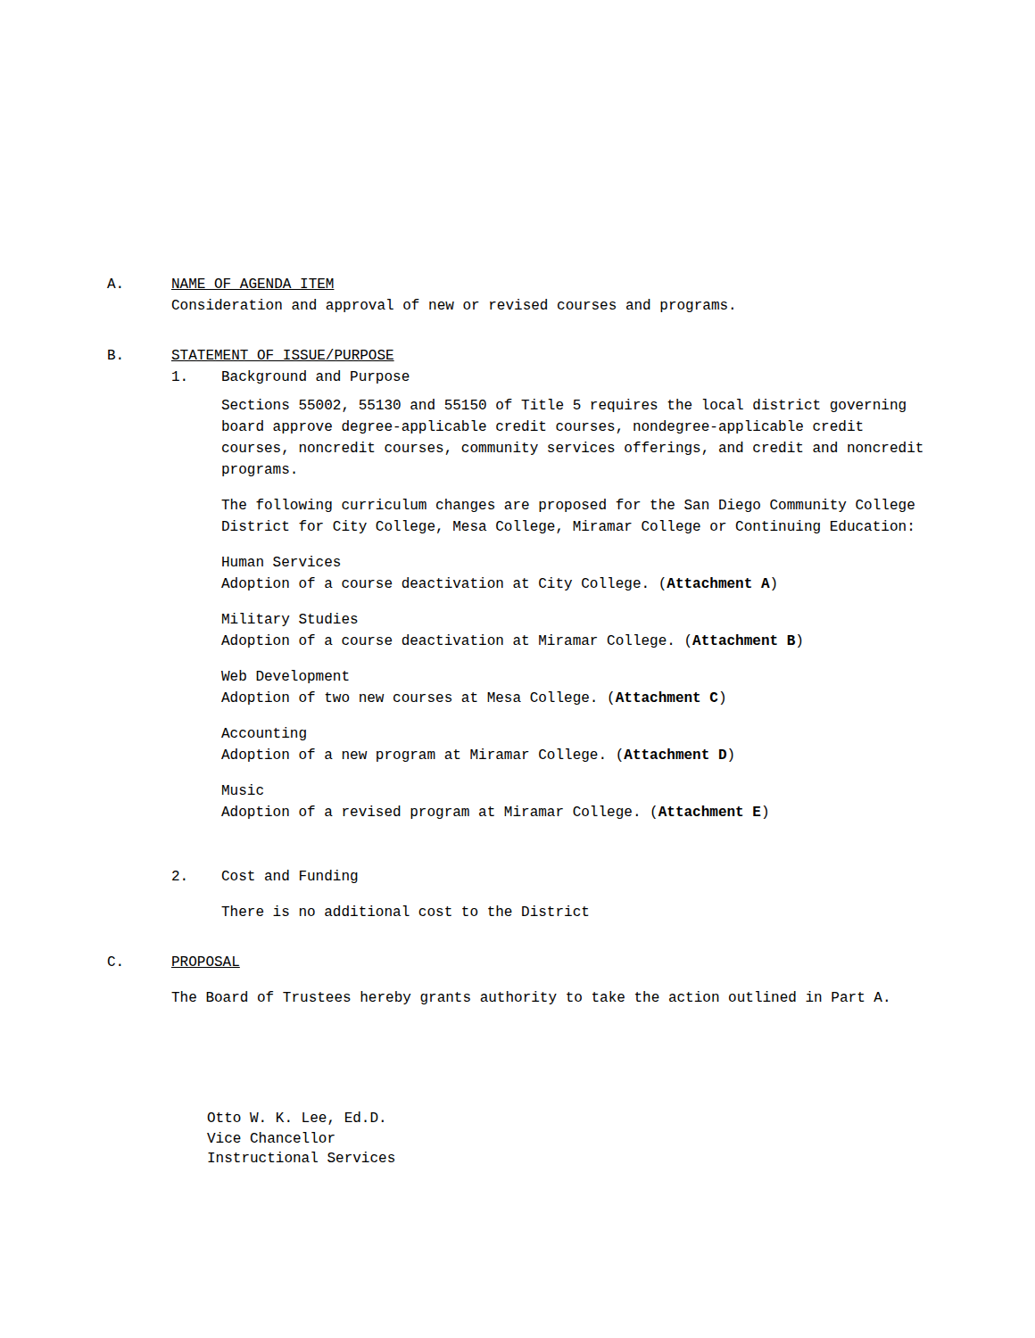A.
NAME OF AGENDA ITEM
Consideration and approval of new or revised courses and programs.
B.
STATEMENT OF ISSUE/PURPOSE
1.
Background and Purpose
Sections 55002, 55130 and 55150 of Title 5 requires the local district governing board approve degree-applicable credit courses, nondegree-applicable credit courses, noncredit courses, community services offerings, and credit and noncredit programs.
The following curriculum changes are proposed for the San Diego Community College District for City College, Mesa College, Miramar College or Continuing Education:
Human Services
Adoption of a course deactivation at City College. (Attachment A)
Military Studies
Adoption of a course deactivation at Miramar College. (Attachment B)
Web Development
Adoption of two new courses at Mesa College. (Attachment C)
Accounting
Adoption of a new program at Miramar College. (Attachment D)
Music
Adoption of a revised program at Miramar College. (Attachment E)
2.
Cost and Funding
There is no additional cost to the District
C.
PROPOSAL
The Board of Trustees hereby grants authority to take the action outlined in Part A.
Otto W. K. Lee, Ed.D.
Vice Chancellor
Instructional Services